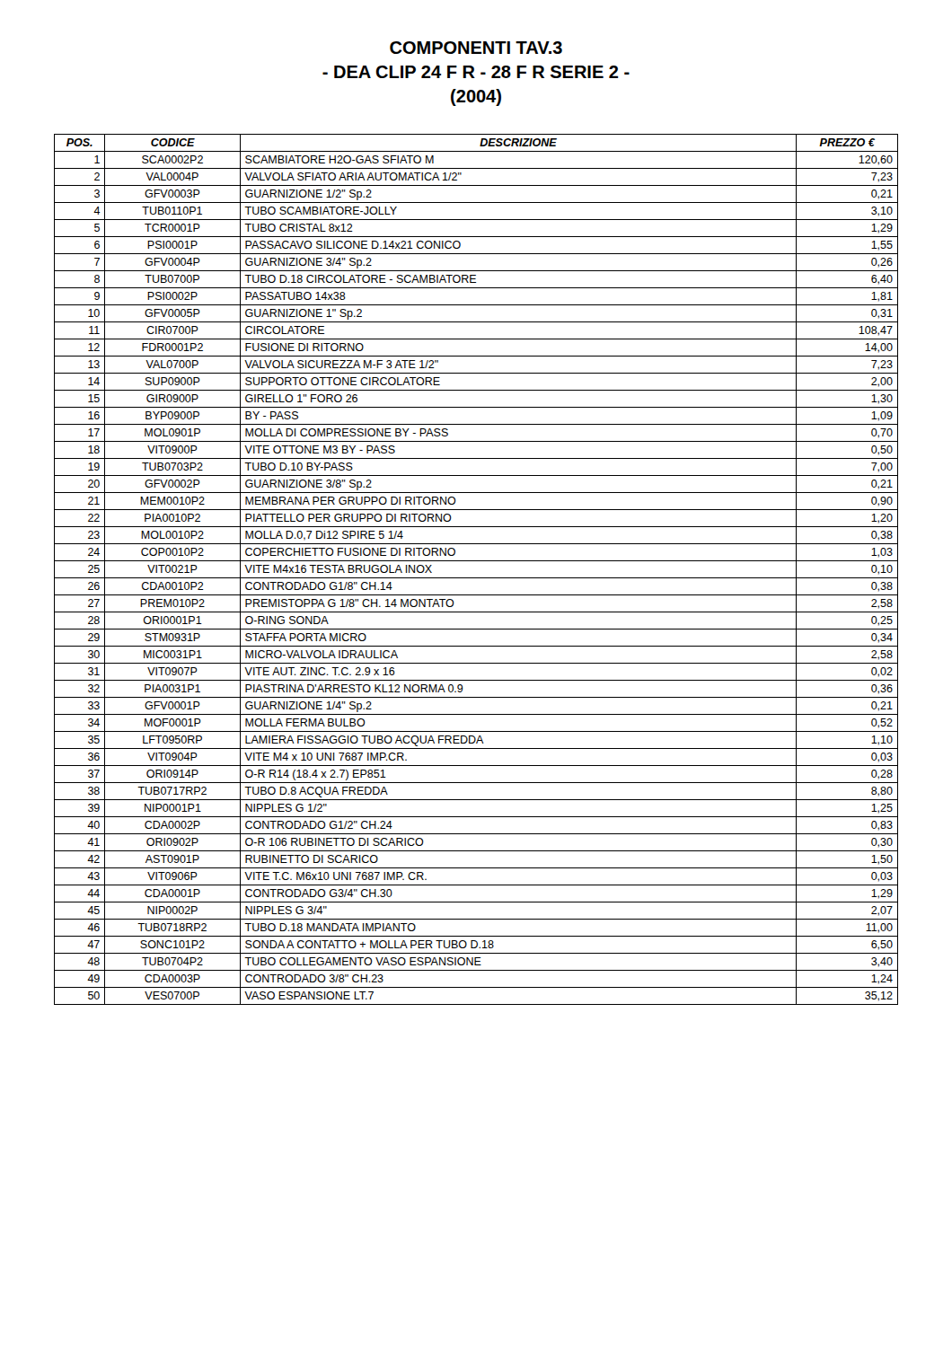COMPONENTI TAV.3
- DEA CLIP 24 F R - 28 F R SERIE 2 -
(2004)
Elenco componenti
| POS. | CODICE | DESCRIZIONE | PREZZO € |
| --- | --- | --- | --- |
| 1 | SCA0002P2 | SCAMBIATORE H2O-GAS SFIATO M | 120,60 |
| 2 | VAL0004P | VALVOLA SFIATO ARIA AUTOMATICA 1/2" | 7,23 |
| 3 | GFV0003P | GUARNIZIONE 1/2" Sp.2 | 0,21 |
| 4 | TUB0110P1 | TUBO SCAMBIATORE-JOLLY | 3,10 |
| 5 | TCR0001P | TUBO CRISTAL 8x12 | 1,29 |
| 6 | PSI0001P | PASSACAVO SILICONE D.14x21 CONICO | 1,55 |
| 7 | GFV0004P | GUARNIZIONE 3/4" Sp.2 | 0,26 |
| 8 | TUB0700P | TUBO D.18 CIRCOLATORE - SCAMBIATORE | 6,40 |
| 9 | PSI0002P | PASSATUBO 14x38 | 1,81 |
| 10 | GFV0005P | GUARNIZIONE 1" Sp.2 | 0,31 |
| 11 | CIR0700P | CIRCOLATORE | 108,47 |
| 12 | FDR0001P2 | FUSIONE DI RITORNO | 14,00 |
| 13 | VAL0700P | VALVOLA SICUREZZA M-F 3 ATE 1/2" | 7,23 |
| 14 | SUP0900P | SUPPORTO OTTONE CIRCOLATORE | 2,00 |
| 15 | GIR0900P | GIRELLO 1" FORO 26 | 1,30 |
| 16 | BYP0900P | BY - PASS | 1,09 |
| 17 | MOL0901P | MOLLA DI COMPRESSIONE BY - PASS | 0,70 |
| 18 | VIT0900P | VITE OTTONE M3 BY - PASS | 0,50 |
| 19 | TUB0703P2 | TUBO D.10 BY-PASS | 7,00 |
| 20 | GFV0002P | GUARNIZIONE 3/8" Sp.2 | 0,21 |
| 21 | MEM0010P2 | MEMBRANA PER GRUPPO DI RITORNO | 0,90 |
| 22 | PIA0010P2 | PIATTELLO PER GRUPPO DI RITORNO | 1,20 |
| 23 | MOL0010P2 | MOLLA D.0,7 Di12 SPIRE 5 1/4 | 0,38 |
| 24 | COP0010P2 | COPERCHIETTO FUSIONE DI RITORNO | 1,03 |
| 25 | VIT0021P | VITE M4x16 TESTA BRUGOLA INOX | 0,10 |
| 26 | CDA0010P2 | CONTRODADO G1/8" CH.14 | 0,38 |
| 27 | PREM010P2 | PREMISTOPPA G 1/8" CH. 14 MONTATO | 2,58 |
| 28 | ORI0001P1 | O-RING SONDA | 0,25 |
| 29 | STM0931P | STAFFA PORTA MICRO | 0,34 |
| 30 | MIC0031P1 | MICRO-VALVOLA IDRAULICA | 2,58 |
| 31 | VIT0907P | VITE AUT. ZINC. T.C. 2.9 x 16 | 0,02 |
| 32 | PIA0031P1 | PIASTRINA D'ARRESTO KL12 NORMA 0.9 | 0,36 |
| 33 | GFV0001P | GUARNIZIONE 1/4" Sp.2 | 0,21 |
| 34 | MOF0001P | MOLLA FERMA BULBO | 0,52 |
| 35 | LFT0950RP | LAMIERA FISSAGGIO TUBO ACQUA FREDDA | 1,10 |
| 36 | VIT0904P | VITE M4 x 10 UNI 7687 IMP.CR. | 0,03 |
| 37 | ORI0914P | O-R R14 (18.4 x 2.7) EP851 | 0,28 |
| 38 | TUB0717RP2 | TUBO D.8 ACQUA FREDDA | 8,80 |
| 39 | NIP0001P1 | NIPPLES G 1/2" | 1,25 |
| 40 | CDA0002P | CONTRODADO G1/2" CH.24 | 0,83 |
| 41 | ORI0902P | O-R 106 RUBINETTO DI SCARICO | 0,30 |
| 42 | AST0901P | RUBINETTO DI SCARICO | 1,50 |
| 43 | VIT0906P | VITE T.C. M6x10 UNI 7687 IMP. CR. | 0,03 |
| 44 | CDA0001P | CONTRODADO G3/4" CH.30 | 1,29 |
| 45 | NIP0002P | NIPPLES G 3/4" | 2,07 |
| 46 | TUB0718RP2 | TUBO D.18 MANDATA IMPIANTO | 11,00 |
| 47 | SONC101P2 | SONDA A CONTATTO + MOLLA PER TUBO D.18 | 6,50 |
| 48 | TUB0704P2 | TUBO COLLEGAMENTO VASO ESPANSIONE | 3,40 |
| 49 | CDA0003P | CONTRODADO 3/8" CH.23 | 1,24 |
| 50 | VES0700P | VASO ESPANSIONE LT.7 | 35,12 |